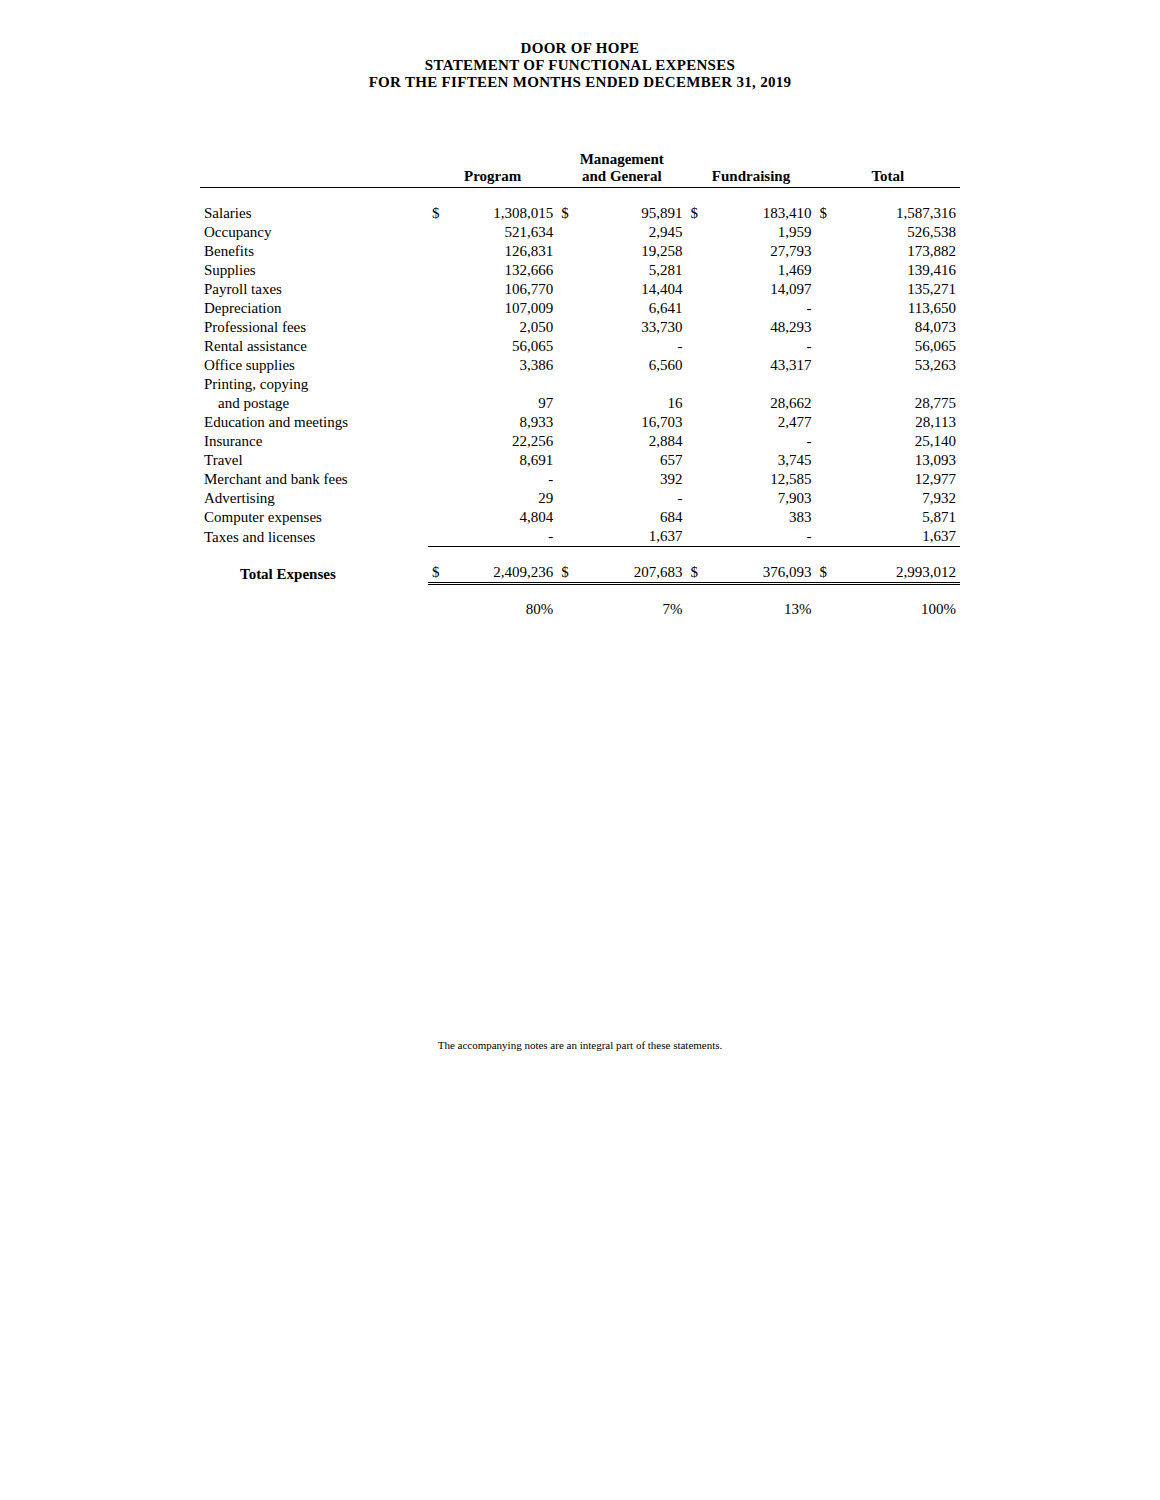DOOR OF HOPE
STATEMENT OF FUNCTIONAL EXPENSES
FOR THE FIFTEEN MONTHS ENDED DECEMBER 31, 2019
| | | Management | | |
| --- | --- | --- | --- | --- |
| | Program | and General | Fundraising | Total |
| Salaries | $ | 1,308,015 | $ | 95,891 | $ | 183,410 | $ | 1,587,316 |
| Occupancy | | 521,634 | | 2,945 | | 1,959 | | 526,538 |
| Benefits | | 126,831 | | 19,258 | | 27,793 | | 173,882 |
| Supplies | | 132,666 | | 5,281 | | 1,469 | | 139,416 |
| Payroll taxes | | 106,770 | | 14,404 | | 14,097 | | 135,271 |
| Depreciation | | 107,009 | | 6,641 | | - | | 113,650 |
| Professional fees | | 2,050 | | 33,730 | | 48,293 | | 84,073 |
| Rental assistance | | 56,065 | | - | | - | | 56,065 |
| Office supplies | | 3,386 | | 6,560 | | 43,317 | | 53,263 |
| Printing, copying | | | | | | | | |
| and postage | | 97 | | 16 | | 28,662 | | 28,775 |
| Education and meetings | | 8,933 | | 16,703 | | 2,477 | | 28,113 |
| Insurance | | 22,256 | | 2,884 | | - | | 25,140 |
| Travel | | 8,691 | | 657 | | 3,745 | | 13,093 |
| Merchant and bank fees | | - | | 392 | | 12,585 | | 12,977 |
| Advertising | | 29 | | - | | 7,903 | | 7,932 |
| Computer expenses | | 4,804 | | 684 | | 383 | | 5,871 |
| Taxes and licenses | | - | | 1,637 | | - | | 1,637 |
| Total Expenses | $ | 2,409,236 | $ | 207,683 | $ | 376,093 | $ | 2,993,012 |
| | | 80% | | 7% | | 13% | | 100% |
The accompanying notes are an integral part of these statements.